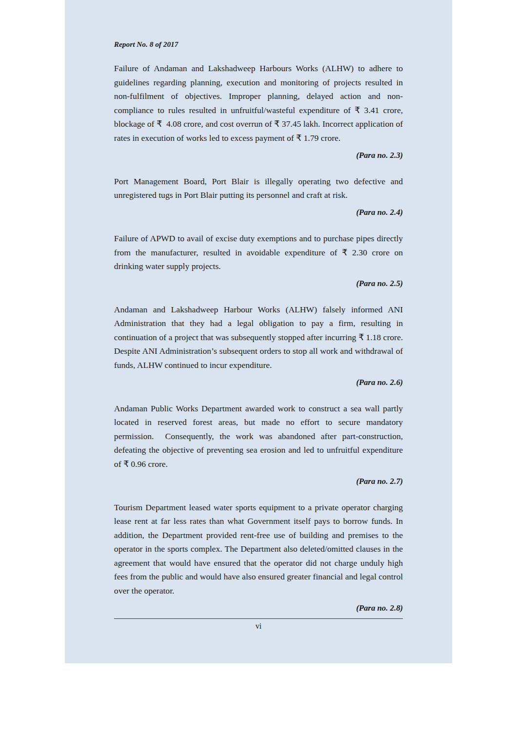Report No. 8 of 2017
Failure of Andaman and Lakshadweep Harbours Works (ALHW) to adhere to guidelines regarding planning, execution and monitoring of projects resulted in non-fulfilment of objectives. Improper planning, delayed action and non-compliance to rules resulted in unfruitful/wasteful expenditure of ₹ 3.41 crore, blockage of ₹ 4.08 crore, and cost overrun of ₹ 37.45 lakh. Incorrect application of rates in execution of works led to excess payment of ₹ 1.79 crore.
(Para no. 2.3)
Port Management Board, Port Blair is illegally operating two defective and unregistered tugs in Port Blair putting its personnel and craft at risk.
(Para no. 2.4)
Failure of APWD to avail of excise duty exemptions and to purchase pipes directly from the manufacturer, resulted in avoidable expenditure of ₹ 2.30 crore on drinking water supply projects.
(Para no. 2.5)
Andaman and Lakshadweep Harbour Works (ALHW) falsely informed ANI Administration that they had a legal obligation to pay a firm, resulting in continuation of a project that was subsequently stopped after incurring ₹ 1.18 crore. Despite ANI Administration’s subsequent orders to stop all work and withdrawal of funds, ALHW continued to incur expenditure.
(Para no. 2.6)
Andaman Public Works Department awarded work to construct a sea wall partly located in reserved forest areas, but made no effort to secure mandatory permission. Consequently, the work was abandoned after part-construction, defeating the objective of preventing sea erosion and led to unfruitful expenditure of ₹ 0.96 crore.
(Para no. 2.7)
Tourism Department leased water sports equipment to a private operator charging lease rent at far less rates than what Government itself pays to borrow funds. In addition, the Department provided rent-free use of building and premises to the operator in the sports complex. The Department also deleted/omitted clauses in the agreement that would have ensured that the operator did not charge unduly high fees from the public and would have also ensured greater financial and legal control over the operator.
(Para no. 2.8)
vi